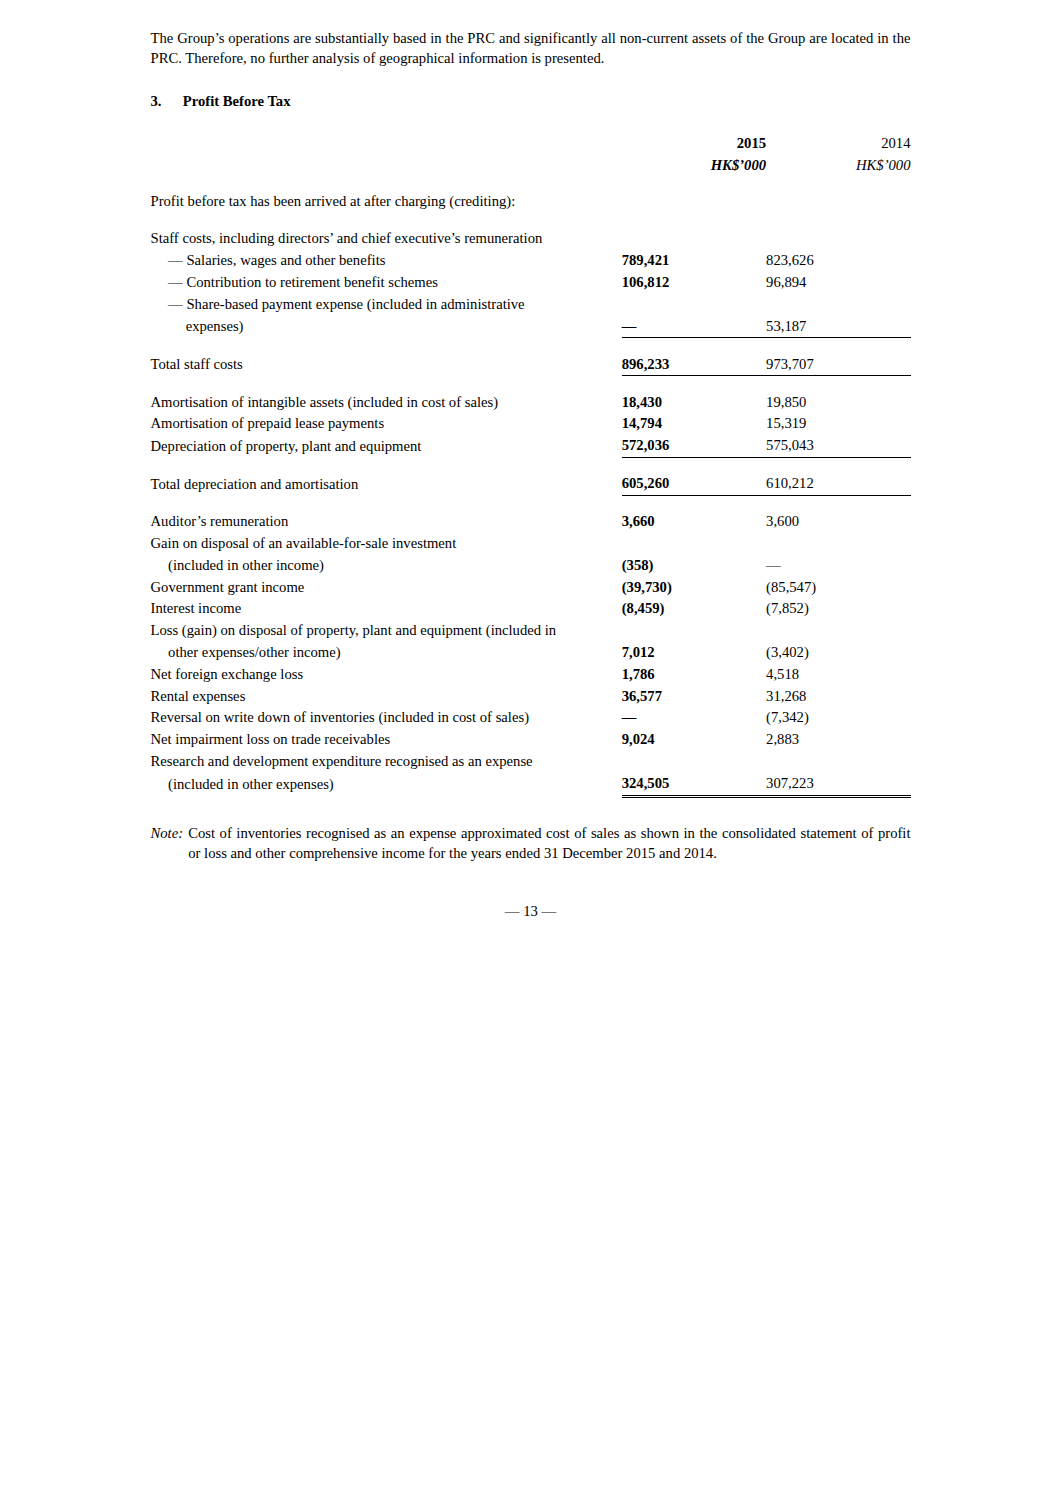The Group’s operations are substantially based in the PRC and significantly all non-current assets of the Group are located in the PRC. Therefore, no further analysis of geographical information is presented.
3.
Profit Before Tax
| | 2015 | 2014 |
| --- | --- | --- |
| | HK$’000 | HK$’000 |
| Profit before tax has been arrived at after charging (crediting): | | |
| Staff costs, including directors’ and chief executive’s remuneration | | |
| — Salaries, wages and other benefits | 789,421 | 823,626 |
| — Contribution to retirement benefit schemes | 106,812 | 96,894 |
| — Share-based payment expense (included in administrative | | |
| expenses) | — | 53,187 |
| Total staff costs | 896,233 | 973,707 |
| Amortisation of intangible assets (included in cost of sales) | 18,430 | 19,850 |
| Amortisation of prepaid lease payments | 14,794 | 15,319 |
| Depreciation of property, plant and equipment | 572,036 | 575,043 |
| Total depreciation and amortisation | 605,260 | 610,212 |
| Auditor’s remuneration | 3,660 | 3,600 |
| Gain on disposal of an available-for-sale investment | | |
| (included in other income) | (358) | — |
| Government grant income | (39,730) | (85,547) |
| Interest income | (8,459) | (7,852) |
| Loss (gain) on disposal of property, plant and equipment (included in | | |
| other expenses/other income) | 7,012 | (3,402) |
| Net foreign exchange loss | 1,786 | 4,518 |
| Rental expenses | 36,577 | 31,268 |
| Reversal on write down of inventories (included in cost of sales) | — | (7,342) |
| Net impairment loss on trade receivables | 9,024 | 2,883 |
| Research and development expenditure recognised as an expense | | |
| (included in other expenses) | 324,505 | 307,223 |
Note:
Cost of inventories recognised as an expense approximated cost of sales as shown in the consolidated statement of profit or loss and other comprehensive income for the years ended 31 December 2015 and 2014.
— 13 —